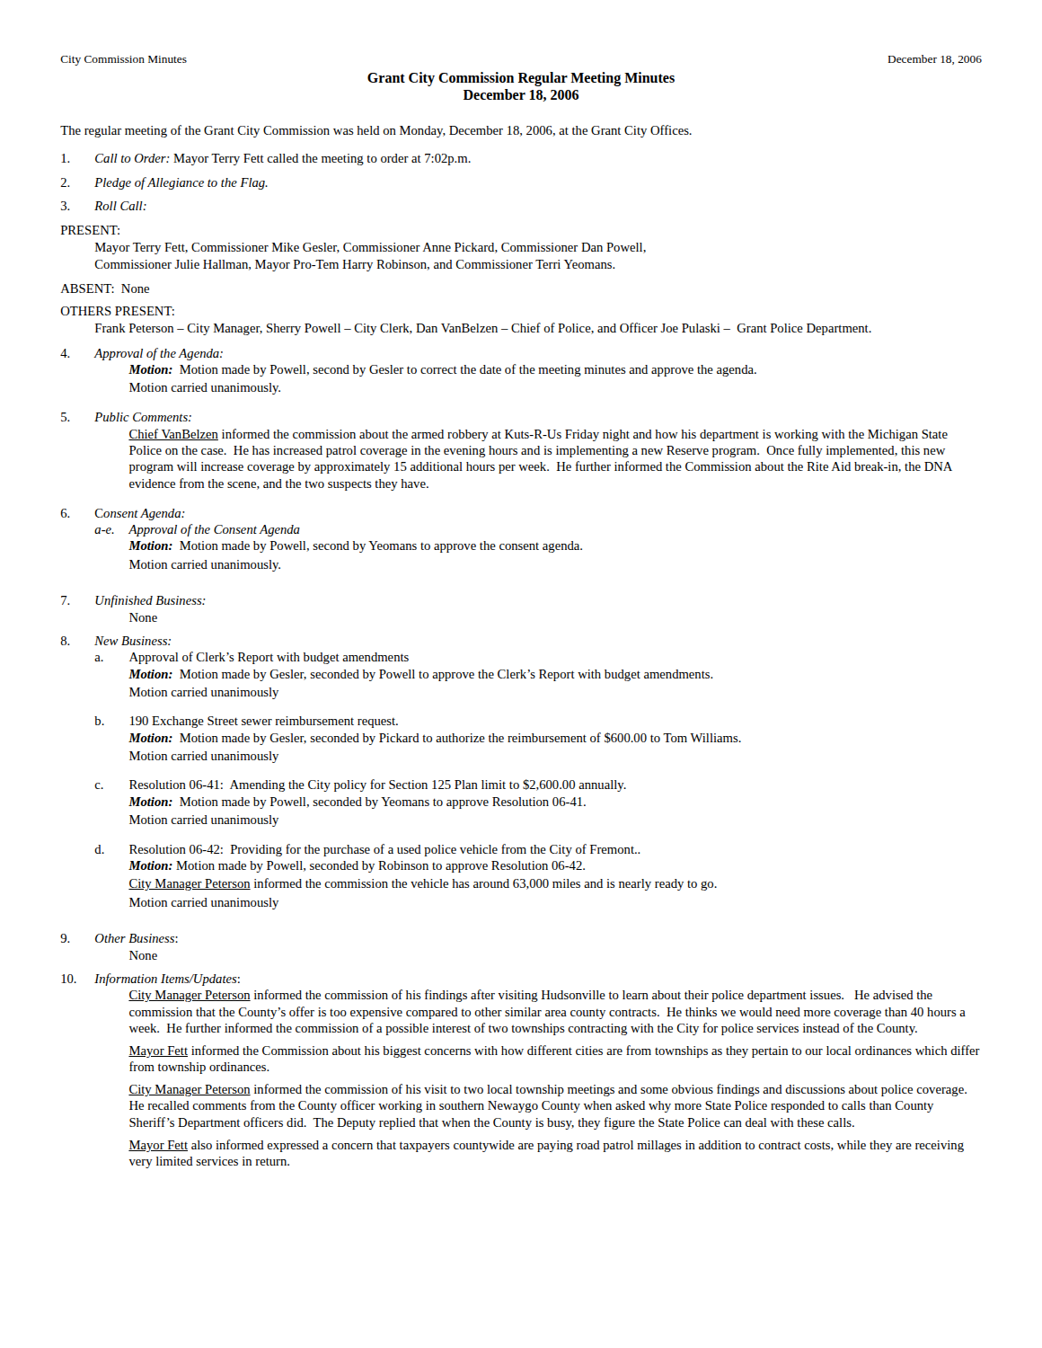City Commission Minutes December 18, 2006
Grant City Commission Regular Meeting Minutes December 18, 2006
The regular meeting of the Grant City Commission was held on Monday, December 18, 2006, at the Grant City Offices.
1.
Call to Order: Mayor Terry Fett called the meeting to order at 7:02p.m.
2.
Pledge of Allegiance to the Flag.
3.
Roll Call:
PRESENT:
Mayor Terry Fett, Commissioner Mike Gesler, Commissioner Anne Pickard, Commissioner Dan Powell,
Commissioner Julie Hallman, Mayor Pro-Tem Harry Robinson, and Commissioner Terri Yeomans.
ABSENT: None
OTHERS PRESENT:
Frank Peterson – City Manager, Sherry Powell – City Clerk, Dan VanBelzen – Chief of Police, and Officer Joe Pulaski – Grant Police Department.
4.
Approval of the Agenda:
Motion: Motion made by Powell, second by Gesler to correct the date of the meeting minutes and approve the agenda.
Motion carried unanimously.
5.
Public Comments:
Chief VanBelzen informed the commission about the armed robbery at Kuts-R-Us Friday night and how his department is working with the Michigan State Police on the case. He has increased patrol coverage in the evening hours and is implementing a new Reserve program. Once fully implemented, this new program will increase coverage by approximately 15 additional hours per week. He further informed the Commission about the Rite Aid break-in, the DNA evidence from the scene, and the two suspects they have.
6.
Consent Agenda:
a-e.
Approval of the Consent Agenda
Motion: Motion made by Powell, second by Yeomans to approve the consent agenda.
Motion carried unanimously.
7.
Unfinished Business:
None
8.
New Business:
a.
Approval of Clerk’s Report with budget amendments
Motion: Motion made by Gesler, seconded by Powell to approve the Clerk’s Report with budget amendments.
Motion carried unanimously
b.
190 Exchange Street sewer reimbursement request.
Motion: Motion made by Gesler, seconded by Pickard to authorize the reimbursement of $600.00 to Tom Williams.
Motion carried unanimously
c.
Resolution 06-41: Amending the City policy for Section 125 Plan limit to $2,600.00 annually.
Motion: Motion made by Powell, seconded by Yeomans to approve Resolution 06-41.
Motion carried unanimously
d.
Resolution 06-42: Providing for the purchase of a used police vehicle from the City of Fremont..
Motion: Motion made by Powell, seconded by Robinson to approve Resolution 06-42.
City Manager Peterson informed the commission the vehicle has around 63,000 miles and is nearly ready to go.
Motion carried unanimously
9.
Other Business:
None
10.
Information Items/Updates:
City Manager Peterson informed the commission of his findings after visiting Hudsonville to learn about their police department issues. He advised the commission that the County’s offer is too expensive compared to other similar area county contracts. He thinks we would need more coverage than 40 hours a week. He further informed the commission of a possible interest of two townships contracting with the City for police services instead of the County.
Mayor Fett informed the Commission about his biggest concerns with how different cities are from townships as they pertain to our local ordinances which differ from township ordinances.
City Manager Peterson informed the commission of his visit to two local township meetings and some obvious findings and discussions about police coverage. He recalled comments from the County officer working in southern Newaygo County when asked why more State Police responded to calls than County Sheriff’s Department officers did. The Deputy replied that when the County is busy, they figure the State Police can deal with these calls.
Mayor Fett also informed expressed a concern that taxpayers countywide are paying road patrol millages in addition to contract costs, while they are receiving very limited services in return.